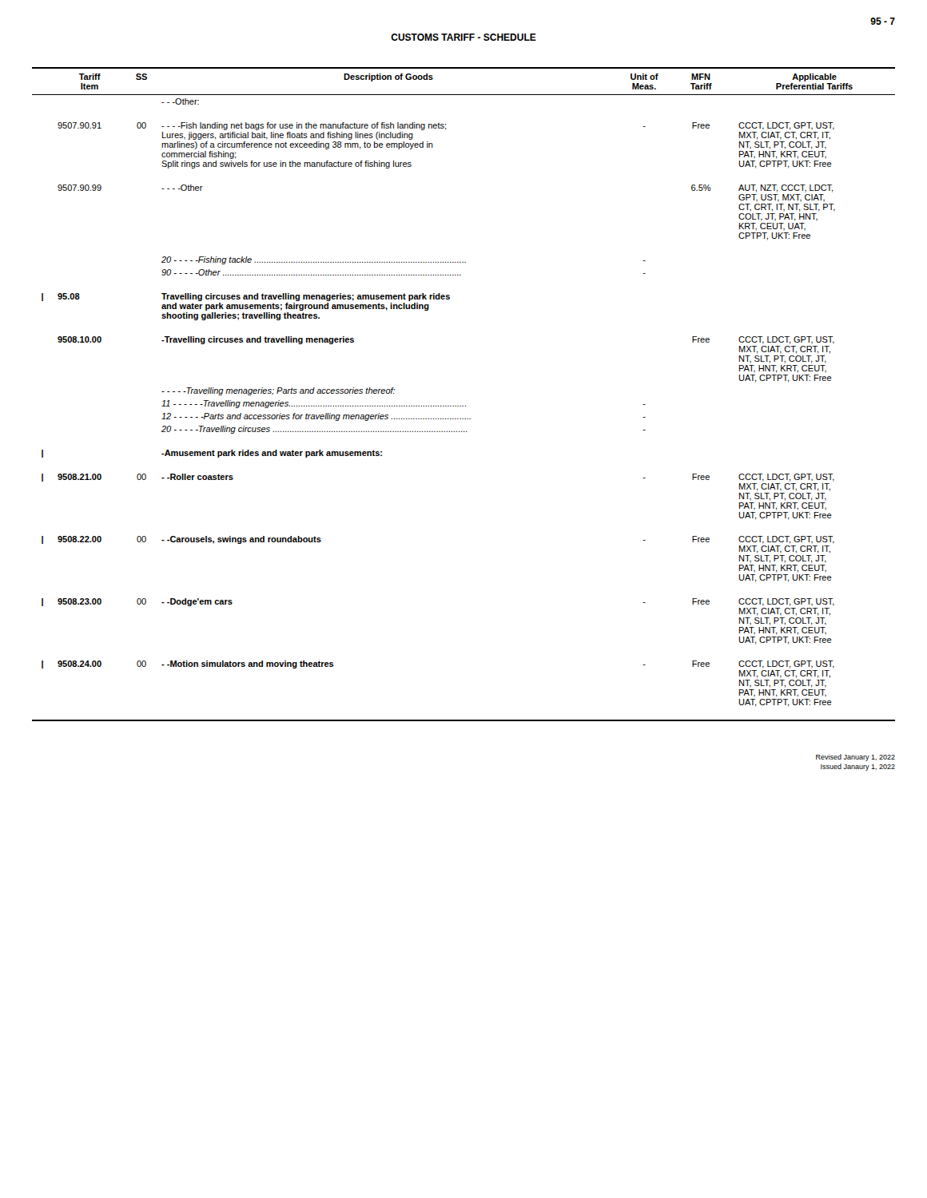95 - 7
CUSTOMS TARIFF - SCHEDULE
| | Tariff Item | SS | Description of Goods | Unit of Meas. | MFN Tariff | Applicable Preferential Tariffs |
| --- | --- | --- | --- | --- | --- | --- |
| | | | - - -Other: | | | |
| | 9507.90.91 | 00 | - - - -Fish landing net bags for use in the manufacture of fish landing nets; Lures, jiggers, artificial bait, line floats and fishing lines (including marlines) of a circumference not exceeding 38 mm, to be employed in commercial fishing; Split rings and swivels for use in the manufacture of fishing lures | - | Free | CCCT, LDCT, GPT, UST, MXT, CIAT, CT, CRT, IT, NT, SLT, PT, COLT, JT, PAT, HNT, KRT, CEUT, UAT, CPTPT, UKT: Free |
| | 9507.90.99 | | - - - -Other | | 6.5% | AUT, NZT, CCCT, LDCT, GPT, UST, MXT, CIAT, CT, CRT, IT, NT, SLT, PT, COLT, JT, PAT, HNT, KRT, CEUT, UAT, CPTPT, UKT: Free |
| | | | 20 - - - - -Fishing tackle ....................................................................................... | - | | |
| | | | 90 - - - - -Other .................................................................................................. | - | | |
| / | 95.08 | | Travelling circuses and travelling menageries; amusement park rides and water park amusements; fairground amusements, including shooting galleries; travelling theatres. | | | |
| | 9508.10.00 | | -Travelling circuses and travelling menageries | | Free | CCCT, LDCT, GPT, UST, MXT, CIAT, CT, CRT, IT, NT, SLT, PT, COLT, JT, PAT, HNT, KRT, CEUT, UAT, CPTPT, UKT: Free |
| | | | - - - - -Travelling menageries; Parts and accessories thereof: | | | |
| | | | 11 - - - - - -Travelling menageries......................................................................... | - | | |
| | | | 12 - - - - - -Parts and accessories for travelling menageries ................................. | - | | |
| | | | 20 - - - - -Travelling circuses ................................................................................ | - | | |
| / | | | -Amusement park rides and water park amusements: | | | |
| / | 9508.21.00 | 00 | - -Roller coasters | - | Free | CCCT, LDCT, GPT, UST, MXT, CIAT, CT, CRT, IT, NT, SLT, PT, COLT, JT, PAT, HNT, KRT, CEUT, UAT, CPTPT, UKT: Free |
| / | 9508.22.00 | 00 | - -Carousels, swings and roundabouts | - | Free | CCCT, LDCT, GPT, UST, MXT, CIAT, CT, CRT, IT, NT, SLT, PT, COLT, JT, PAT, HNT, KRT, CEUT, UAT, CPTPT, UKT: Free |
| / | 9508.23.00 | 00 | - -Dodge'em cars | - | Free | CCCT, LDCT, GPT, UST, MXT, CIAT, CT, CRT, IT, NT, SLT, PT, COLT, JT, PAT, HNT, KRT, CEUT, UAT, CPTPT, UKT: Free |
| / | 9508.24.00 | 00 | - -Motion simulators and moving theatres | - | Free | CCCT, LDCT, GPT, UST, MXT, CIAT, CT, CRT, IT, NT, SLT, PT, COLT, JT, PAT, HNT, KRT, CEUT, UAT, CPTPT, UKT: Free |
Revised January 1, 2022
Issued Janaury 1, 2022